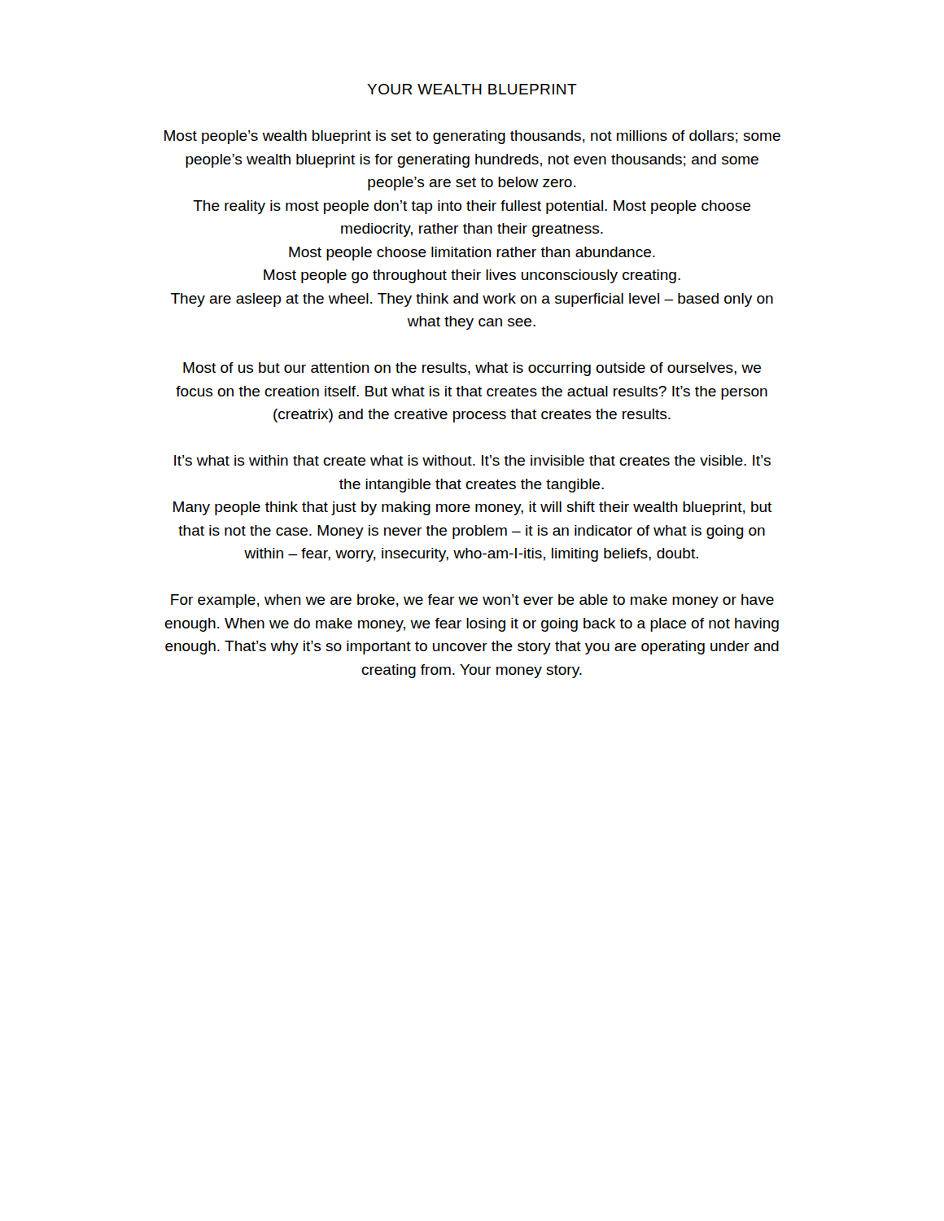Your Wealth Blueprint
Most people’s wealth blueprint is set to generating thousands, not millions of dollars; some people’s wealth blueprint is for generating hundreds, not even thousands; and some people’s are set to below zero.
The reality is most people don’t tap into their fullest potential. Most people choose mediocrity, rather than their greatness.
Most people choose limitation rather than abundance.
Most people go throughout their lives unconsciously creating.
They are asleep at the wheel. They think and work on a superficial level – based only on what they can see.
Most of us but our attention on the results, what is occurring outside of ourselves, we focus on the creation itself. But what is it that creates the actual results? It’s the person (creatrix) and the creative process that creates the results.
It’s what is within that create what is without. It’s the invisible that creates the visible. It’s the intangible that creates the tangible.
Many people think that just by making more money, it will shift their wealth blueprint, but that is not the case. Money is never the problem – it is an indicator of what is going on within – fear, worry, insecurity, who-am-I-itis, limiting beliefs, doubt.
For example, when we are broke, we fear we won’t ever be able to make money or have enough. When we do make money, we fear losing it or going back to a place of not having enough. That’s why it’s so important to uncover the story that you are operating under and creating from. Your money story.